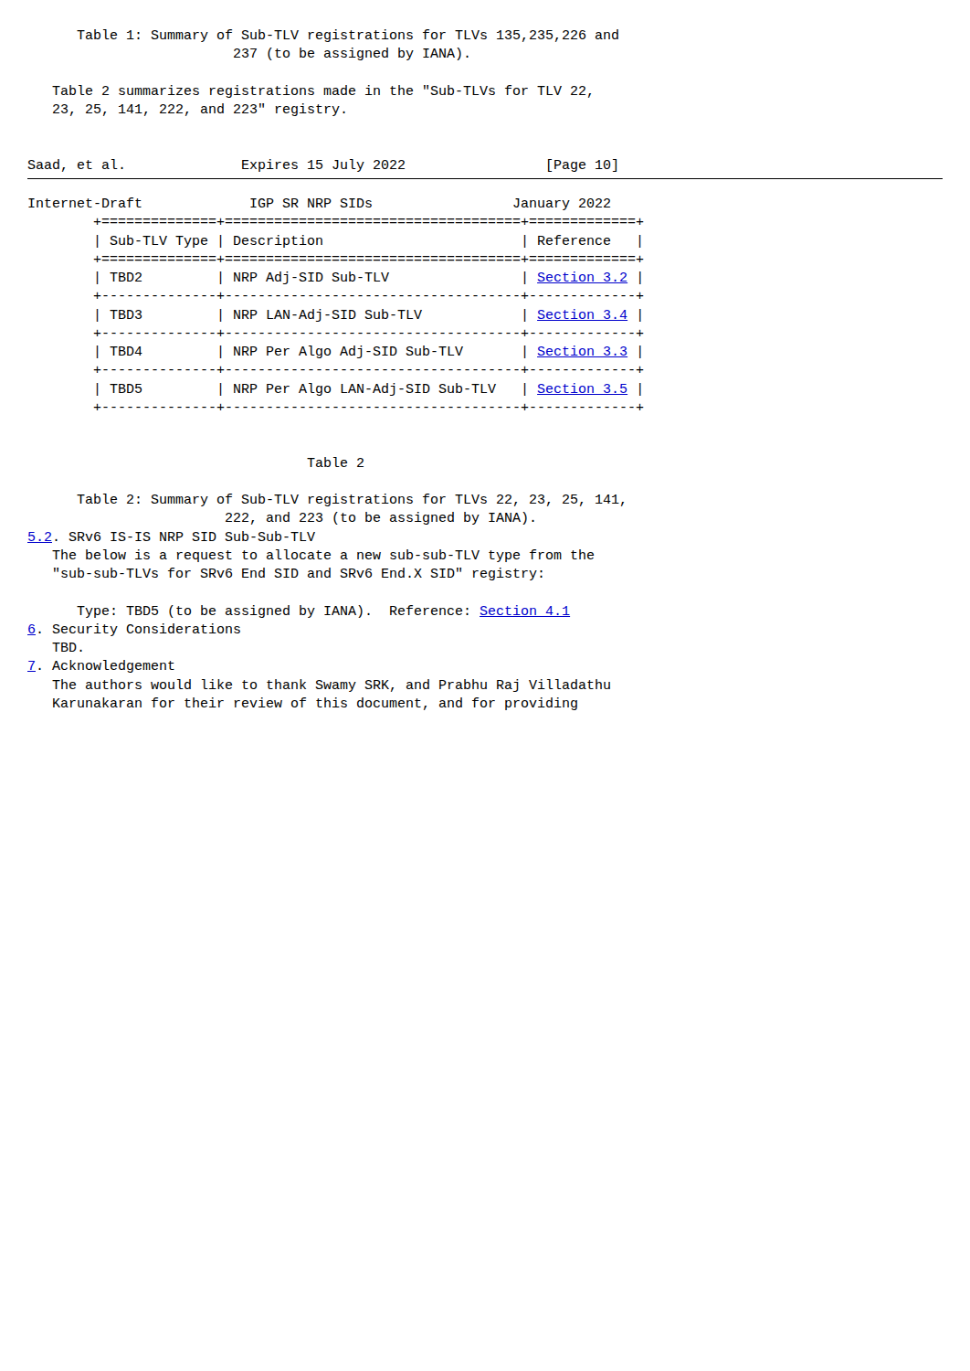Table 1: Summary of Sub-TLV registrations for TLVs 135,235,226 and
                         237 (to be assigned by IANA).

   Table 2 summarizes registrations made in the "Sub-TLVs for TLV 22,
   23, 25, 141, 222, and 223" registry.
Saad, et al.              Expires 15 July 2022                 [Page 10]
Internet-Draft             IGP SR NRP SIDs                 January 2022
        +==============+====================================+=============+
        | Sub-TLV Type | Description                        | Reference   |
        +==============+====================================+=============+
        | TBD2         | NRP Adj-SID Sub-TLV                | Section 3.2 |
        +--------------+------------------------------------+-------------+
        | TBD3         | NRP LAN-Adj-SID Sub-TLV            | Section 3.4 |
        +--------------+------------------------------------+-------------+
        | TBD4         | NRP Per Algo Adj-SID Sub-TLV       | Section 3.3 |
        +--------------+------------------------------------+-------------+
        | TBD5         | NRP Per Algo LAN-Adj-SID Sub-TLV   | Section 3.5 |
        +--------------+------------------------------------+-------------+


                                  Table 2

      Table 2: Summary of Sub-TLV registrations for TLVs 22, 23, 25, 141,
                        222, and 223 (to be assigned by IANA).
5.2. SRv6 IS-IS NRP SID Sub-Sub-TLV
   The below is a request to allocate a new sub-sub-TLV type from the
   "sub-sub-TLVs for SRv6 End SID and SRv6 End.X SID" registry:

      Type: TBD5 (to be assigned by IANA).  Reference: Section 4.1
6. Security Considerations
   TBD.
7. Acknowledgement
   The authors would like to thank Swamy SRK, and Prabhu Raj Villadathu
   Karunakaran for their review of this document, and for providing